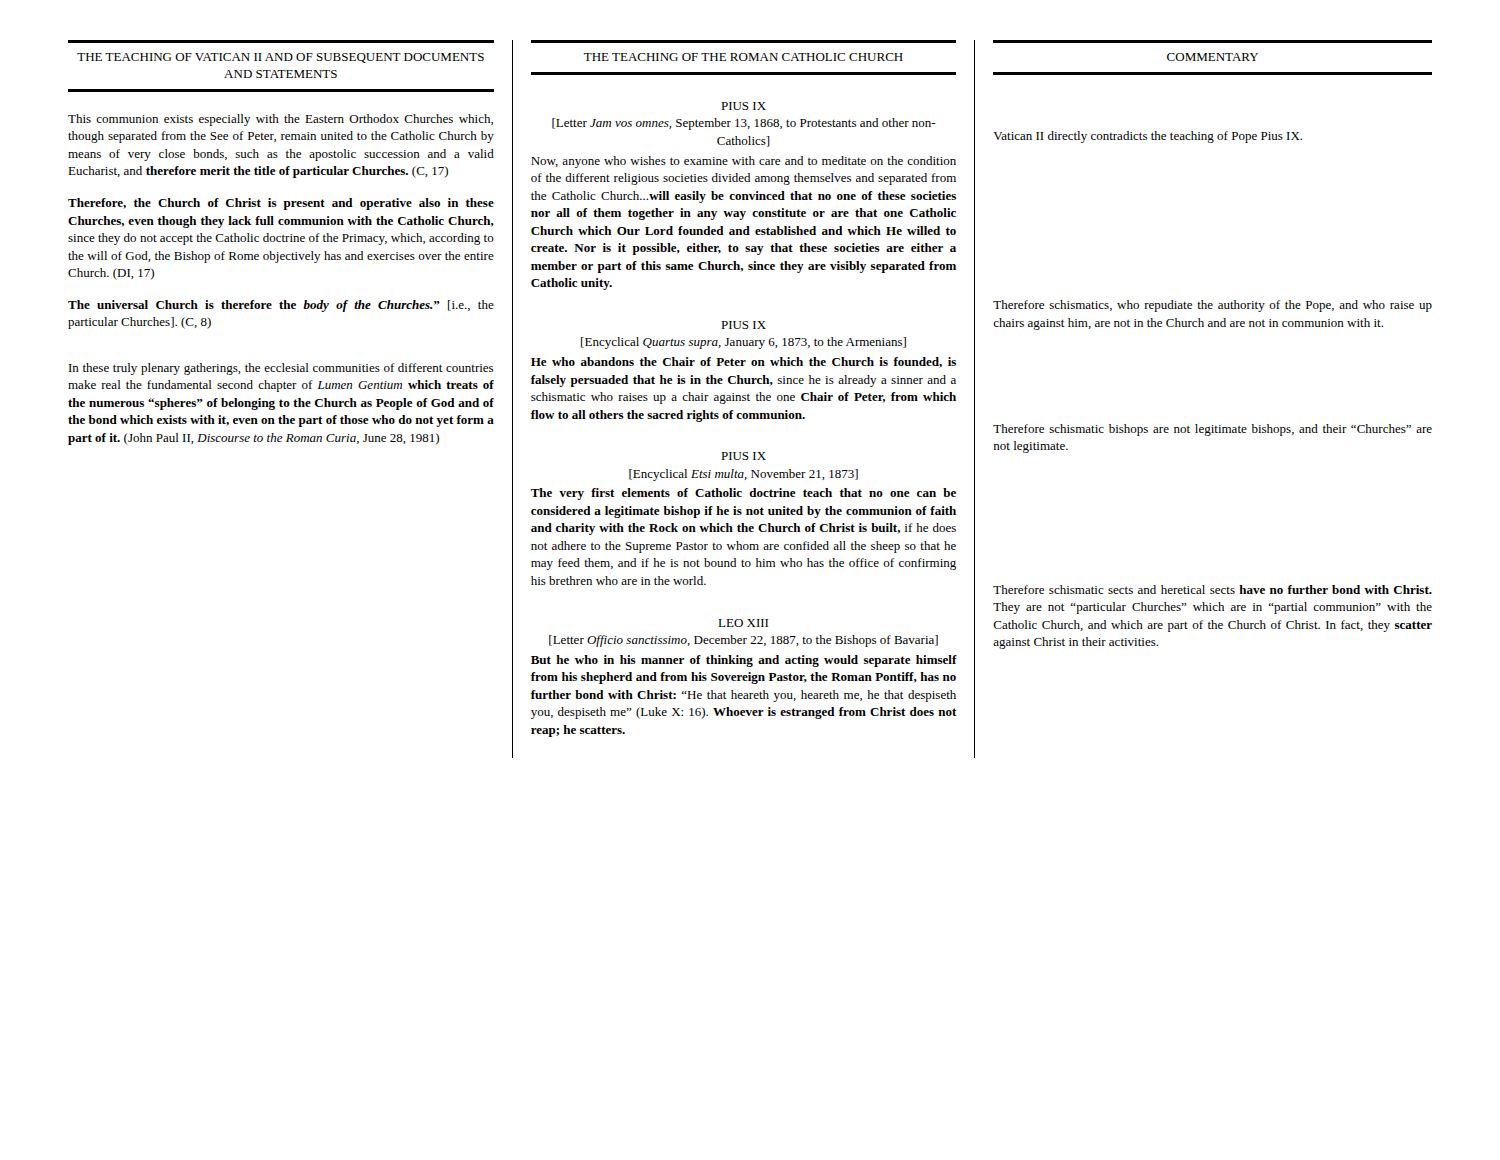| The Teaching of Vatican II and of Subsequent Documents and Statements This communion exists especially with the Eastern Orthodox Churches which, though separated from the See of Peter, remain united to the Catholic Church by means of very close bonds, such as the apostolic succession and a valid Eucharist, and therefore merit the title of particular Churches. (C, 17) Therefore, the Church of Christ is present and operative also in these Churches, even though they lack full communion with the Catholic Church, since they do not accept the Catholic doctrine of the Primacy, which, according to the will of God, the Bishop of Rome objectively has and exercises over the entire Church. (DI, 17) The universal Church is therefore the body of the Churches. ” [i.e., the particular Churches]. (C, 8) In these truly plenary gatherings, the ecclesial communities of different countries make real the fundamental second chapter of Lumen Gentium which treats of the numerous “spheres” of belonging to the Church as People of God and of the bond which exists with it, even on the part of those who do not yet form a part of it. (John Paul II, Discourse to the Roman Curia, June 28, 1981) | The Teaching of the Roman Catholic Church PIUS IX [Letter Jam vos omnes, September 13, 1868, to Protestants and other non-Catholics] Now, anyone who wishes to examine with care and to meditate on the condition of the different religious societies divided among themselves and separated from the Catholic Church... will easily be convinced that no one of these societies nor all of them together in any way constitute or are that one Catholic Church which Our Lord founded and established and which He willed to create. Nor is it possible, either, to say that these societies are either a member or part of this same Church, since they are visibly separated from Catholic unity. PIUS IX [Encyclical Quartus supra, January 6, 1873, to the Armenians] He who abandons the Chair of Peter on which the Church is founded, is falsely persuaded that he is in the Church, since he is already a sinner and a schismatic who raises up a chair against the one Chair of Peter, from which flow to all others the sacred rights of communion. PIUS IX [Encyclical Etsi multa, November 21, 1873] The very first elements of Catholic doctrine teach that no one can be considered a legitimate bishop if he is not united by the communion of faith and charity with the Rock on which the Church of Christ is built, if he does not adhere to the Supreme Pastor to whom are confided all the sheep so that he may feed them, and if he is not bound to him who has the office of confirming his brethren who are in the world. LEO XIII [Letter Officio sanctissimo, December 22, 1887, to the Bishops of Bavaria] But he who in his manner of thinking and acting would separate himself from his shepherd and from his Sovereign Pastor, the Roman Pontiff, has no further bond with Christ: “He that heareth you, heareth me, he that despiseth you, despiseth me” (Luke X: 16). Whoever is estranged from Christ does not reap; he scatters. | Commentary Vatican II directly contradicts the teaching of Pope Pius IX. Therefore schismatics, who repudiate the authority of the Pope, and who raise up chairs against him, are not in the Church and are not in communion with it. Therefore schismatic bishops are not legitimate bishops, and their “Churches” are not legitimate. Therefore schismatic sects and heretical sects have no further bond with Christ. They are not “particular Churches” which are in “partial communion” with the Catholic Church, and which are part of the Church of Christ. In fact, they scatter against Christ in their activities. |